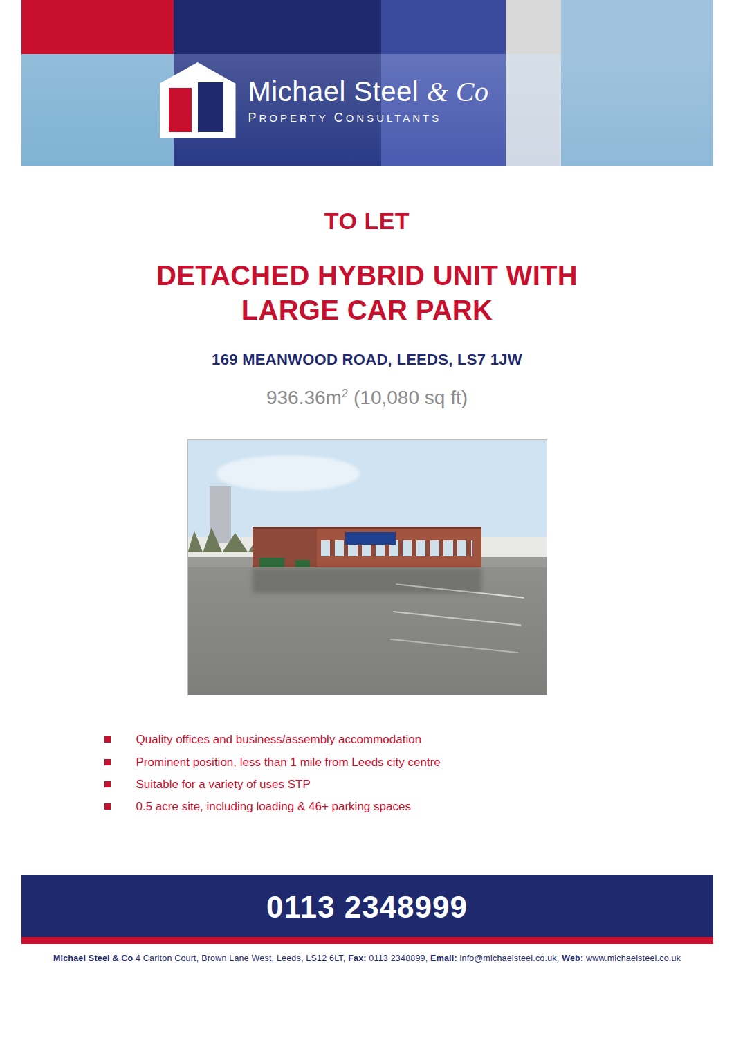Michael Steel & Co
Property Consultants
TO LET
DETACHED HYBRID UNIT WITH
LARGE CAR PARK
169 MEANWOOD ROAD, LEEDS, LS7 1JW
936.36m2 (10,080 sq ft)
Quality offices and business/assembly accommodation
Prominent position, less than 1 mile from Leeds city centre
Suitable for a variety of uses STP
0.5 acre site, including loading & 46+ parking spaces
0113 2348999
Michael Steel & Co 4 Carlton Court, Brown Lane West, Leeds, LS12 6LT, Fax: 0113 2348899, Email: info@michaelsteel.co.uk, Web: www.michaelsteel.co.uk